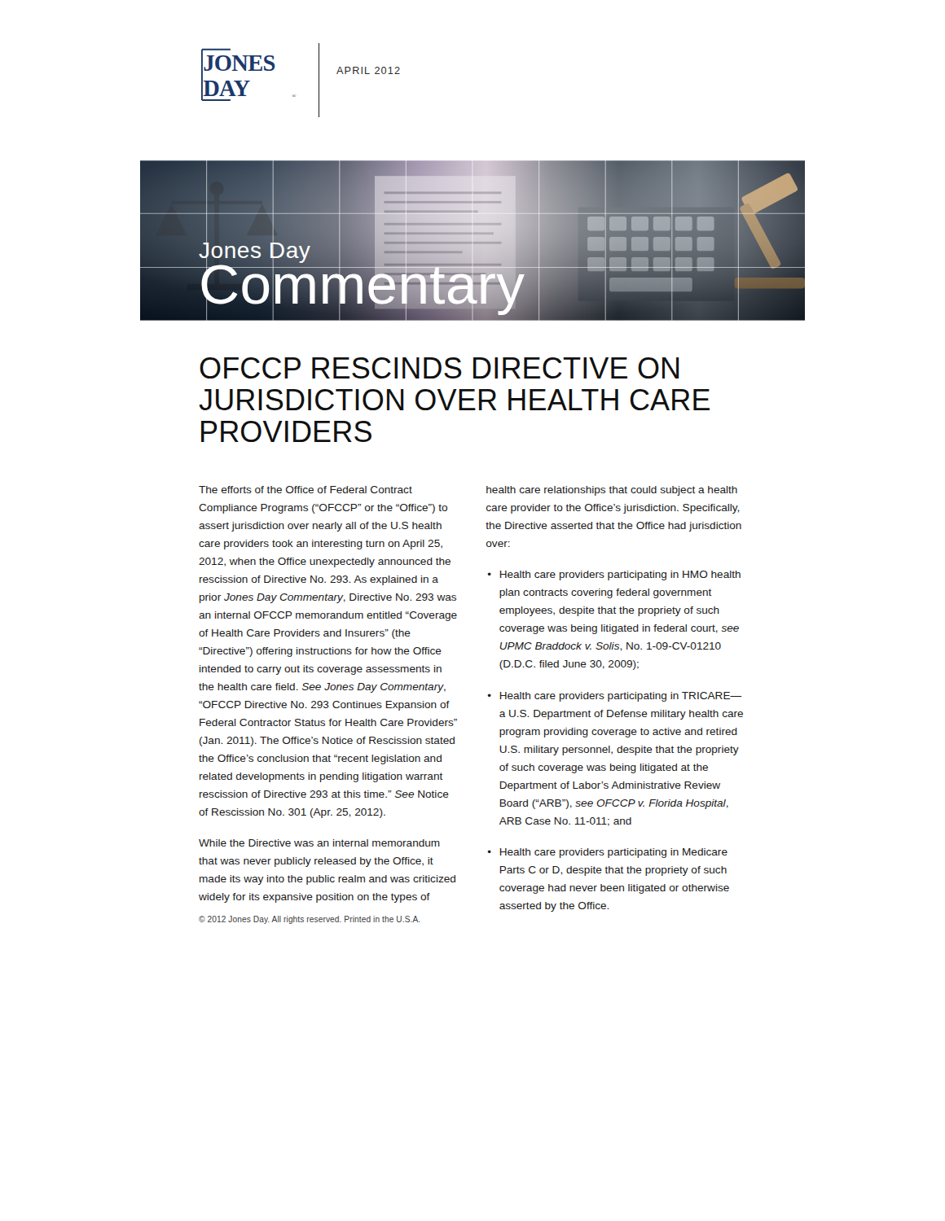JONES DAY ®
April 2012
Jones Day Commentary
OFCCP Rescinds Directive on Jurisdiction Over Health Care Providers
The efforts of the Office of Federal Contract Compliance Programs (“OFCCP” or the “Office”) to assert jurisdiction over nearly all of the U.S health care providers took an interesting turn on April 25, 2012, when the Office unexpectedly announced the rescission of Directive No. 293. As explained in a prior Jones Day Commentary, Directive No. 293 was an internal OFCCP memorandum entitled “Coverage of Health Care Providers and Insurers” (the “Directive”) offering instructions for how the Office intended to carry out its coverage assessments in the health care field. See Jones Day Commentary, “OFCCP Directive No. 293 Continues Expansion of Federal Contractor Status for Health Care Providers” (Jan. 2011). The Office’s Notice of Rescission stated the Office’s conclusion that “recent legislation and related developments in pending litigation warrant rescission of Directive 293 at this time.” See Notice of Rescission No. 301 (Apr. 25, 2012).
While the Directive was an internal memorandum that was never publicly released by the Office, it made its way into the public realm and was criticized widely for its expansive position on the types of health care relationships that could subject a health care provider to the Office’s jurisdiction. Specifically, the Directive asserted that the Office had jurisdiction over:
Health care providers participating in HMO health plan contracts covering federal government employees, despite that the propriety of such coverage was being litigated in federal court, see UPMC Braddock v. Solis, No. 1-09-CV-01210 (D.D.C. filed June 30, 2009);
Health care providers participating in TRICARE—a U.S. Department of Defense military health care program providing coverage to active and retired U.S. military personnel, despite that the propriety of such coverage was being litigated at the Department of Labor’s Administrative Review Board (“ARB”), see OFCCP v. Florida Hospital, ARB Case No. 11-011; and
Health care providers participating in Medicare Parts C or D, despite that the propriety of such coverage had never been litigated or otherwise asserted by the Office.
© 2012 Jones Day. All rights reserved. Printed in the U.S.A.